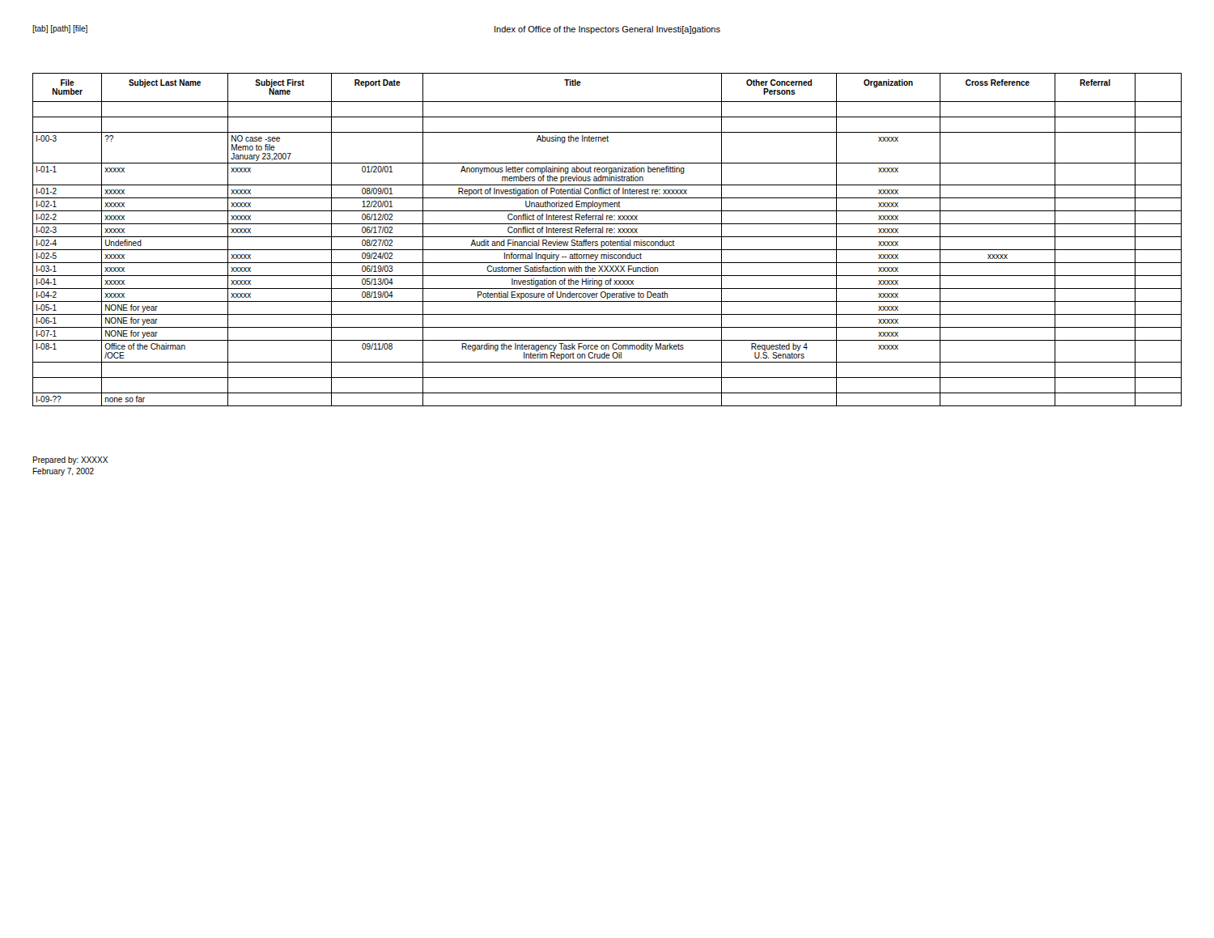[tab] [path] [file]
Index of Office of the Inspectors General Investi[a]gations
| File Number | Subject Last Name | Subject First Name | Report Date | Title | Other Concerned Persons | Organization | Cross Reference | Referral | |
| --- | --- | --- | --- | --- | --- | --- | --- | --- | --- |
| I-00-3 | ?? | NO case -see Memo to file January 23,2007 | | Abusing the Internet | | xxxxx | | | |
| I-01-1 | xxxxx | xxxxx | 01/20/01 | Anonymous letter complaining about reorganization benefitting members of the previous administration | | xxxxx | | | |
| I-01-2 | xxxxx | xxxxx | 08/09/01 | Report of Investigation of Potential Conflict of Interest re: xxxxxx | | xxxxx | | | |
| I-02-1 | xxxxx | xxxxx | 12/20/01 | Unauthorized Employment | | xxxxx | | | |
| I-02-2 | xxxxx | xxxxx | 06/12/02 | Conflict of Interest Referral re: xxxxx | | xxxxx | | | |
| I-02-3 | xxxxx | xxxxx | 06/17/02 | Conflict of Interest Referral re: xxxxx | | xxxxx | | | |
| I-02-4 | Undefined | | 08/27/02 | Audit and Financial Review Staffers potential misconduct | | xxxxx | | | |
| I-02-5 | xxxxx | xxxxx | 09/24/02 | Informal Inquiry -- attorney misconduct | | xxxxx | xxxxx | | |
| I-03-1 | xxxxx | xxxxx | 06/19/03 | Customer Satisfaction with the XXXXX Function | | xxxxx | | | |
| I-04-1 | xxxxx | xxxxx | 05/13/04 | Investigation of the Hiring of xxxxx | | xxxxx | | | |
| I-04-2 | xxxxx | xxxxx | 08/19/04 | Potential Exposure of Undercover Operative to Death | | xxxxx | | | |
| I-05-1 | NONE for year | | | | | xxxxx | | | |
| I-06-1 | NONE for year | | | | | xxxxx | | | |
| I-07-1 | NONE for year | | | | | xxxxx | | | |
| I-08-1 | Office of the Chairman /OCE | | 09/11/08 | Regarding the Interagency Task Force on Commodity Markets Interim Report on Crude Oil | Requested by 4 U.S. Senators | xxxxx | | | |
| I-09-?? | none so far | | | | | | | | |
Prepared by: XXXXX
February 7, 2002